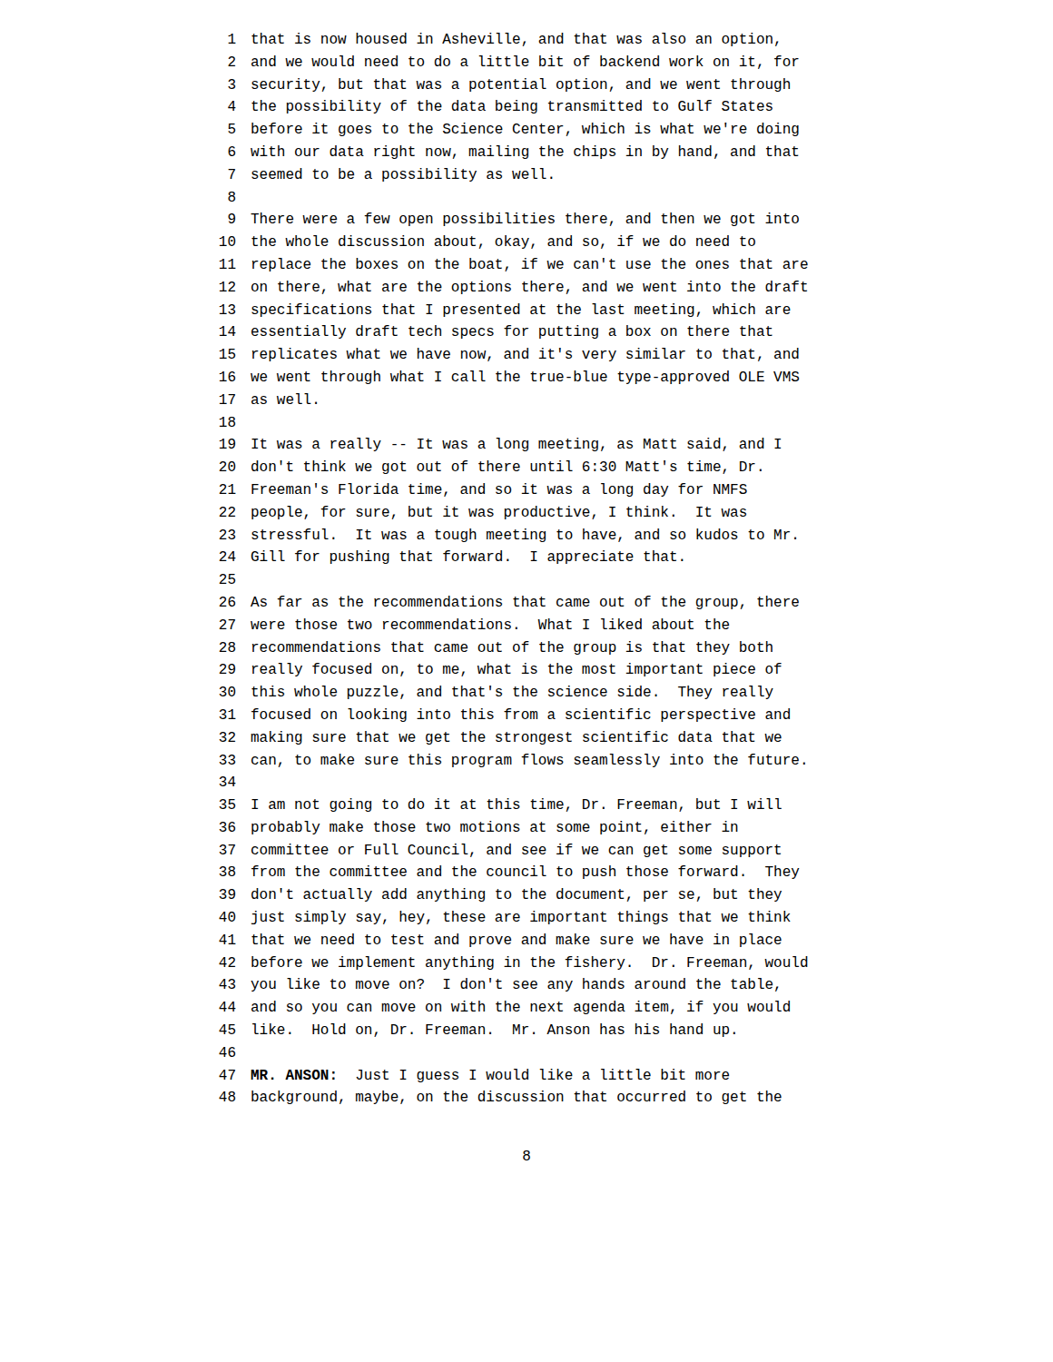that is now housed in Asheville, and that was also an option,
and we would need to do a little bit of backend work on it, for
security, but that was a potential option, and we went through
the possibility of the data being transmitted to Gulf States
before it goes to the Science Center, which is what we're doing
with our data right now, mailing the chips in by hand, and that
seemed to be a possibility as well.
There were a few open possibilities there, and then we got into
the whole discussion about, okay, and so, if we do need to
replace the boxes on the boat, if we can't use the ones that are
on there, what are the options there, and we went into the draft
specifications that I presented at the last meeting, which are
essentially draft tech specs for putting a box on there that
replicates what we have now, and it's very similar to that, and
we went through what I call the true-blue type-approved OLE VMS
as well.
It was a really -- It was a long meeting, as Matt said, and I
don't think we got out of there until 6:30 Matt's time, Dr.
Freeman's Florida time, and so it was a long day for NMFS
people, for sure, but it was productive, I think. It was
stressful. It was a tough meeting to have, and so kudos to Mr.
Gill for pushing that forward. I appreciate that.
As far as the recommendations that came out of the group, there
were those two recommendations. What I liked about the
recommendations that came out of the group is that they both
really focused on, to me, what is the most important piece of
this whole puzzle, and that's the science side. They really
focused on looking into this from a scientific perspective and
making sure that we get the strongest scientific data that we
can, to make sure this program flows seamlessly into the future.
I am not going to do it at this time, Dr. Freeman, but I will
probably make those two motions at some point, either in
committee or Full Council, and see if we can get some support
from the committee and the council to push those forward. They
don't actually add anything to the document, per se, but they
just simply say, hey, these are important things that we think
that we need to test and prove and make sure we have in place
before we implement anything in the fishery. Dr. Freeman, would
you like to move on? I don't see any hands around the table,
and so you can move on with the next agenda item, if you would
like. Hold on, Dr. Freeman. Mr. Anson has his hand up.
MR. ANSON: Just I guess I would like a little bit more
background, maybe, on the discussion that occurred to get the
8